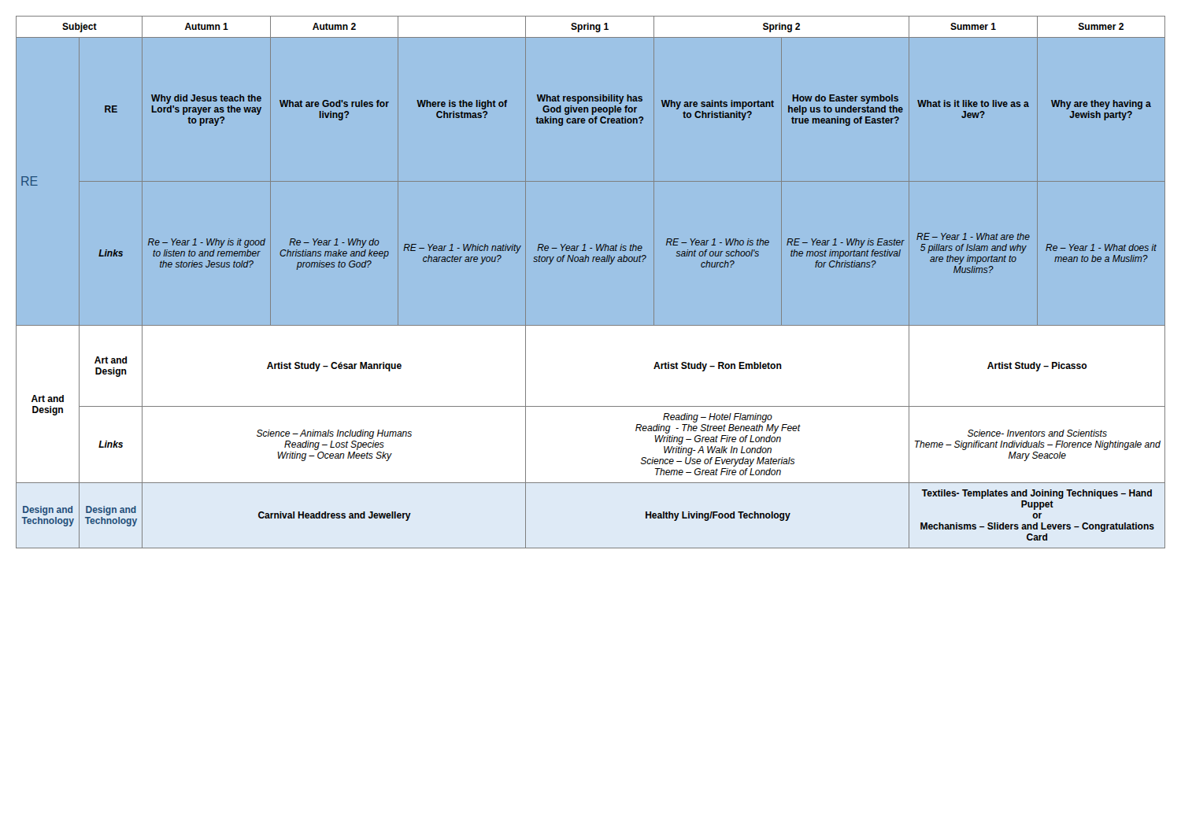| Subject | Autumn 1 | Autumn 2 | | Spring 1 | Spring 2 | Summer 1 | Summer 2 |
| --- | --- | --- | --- | --- | --- | --- | --- |
| RE | RE | Why did Jesus teach the Lord's prayer as the way to pray? | What are God's rules for living? | Where is the light of Christmas? | What responsibility has God given people for taking care of Creation? | Why are saints important to Christianity? | How do Easter symbols help us to understand the true meaning of Easter? | What is it like to live as a Jew? | Why are they having a Jewish party? |
| Links | Re – Year 1 - Why is it good to listen to and remember the stories Jesus told? | Re – Year 1 - Why do Christians make and keep promises to God? | RE – Year 1 - Which nativity character are you? | Re – Year 1 - What is the story of Noah really about? | RE – Year 1 - Who is the saint of our school's church? | RE – Year 1 - Why is Easter the most important festival for Christians? | RE – Year 1 - What are the 5 pillars of Islam and why are they important to Muslims? | Re – Year 1 - What does it mean to be a Muslim? |
| Art and Design | Art and Design | Artist Study – César Manrique | Artist Study – Ron Embleton | Artist Study – Picasso |
| Links | Science – Animals Including Humans Reading – Lost Species Writing – Ocean Meets Sky | Reading – Hotel Flamingo Reading - The Street Beneath My Feet Writing – Great Fire of London Writing- A Walk In London Science – Use of Everyday Materials Theme – Great Fire of London | Science- Inventors and Scientists Theme – Significant Individuals – Florence Nightingale and Mary Seacole |
| Design and Technology | Design and Technology | Carnival Headdress and Jewellery | Healthy Living/Food Technology | Textiles- Templates and Joining Techniques – Hand Puppet or Mechanisms – Sliders and Levers – Congratulations Card |